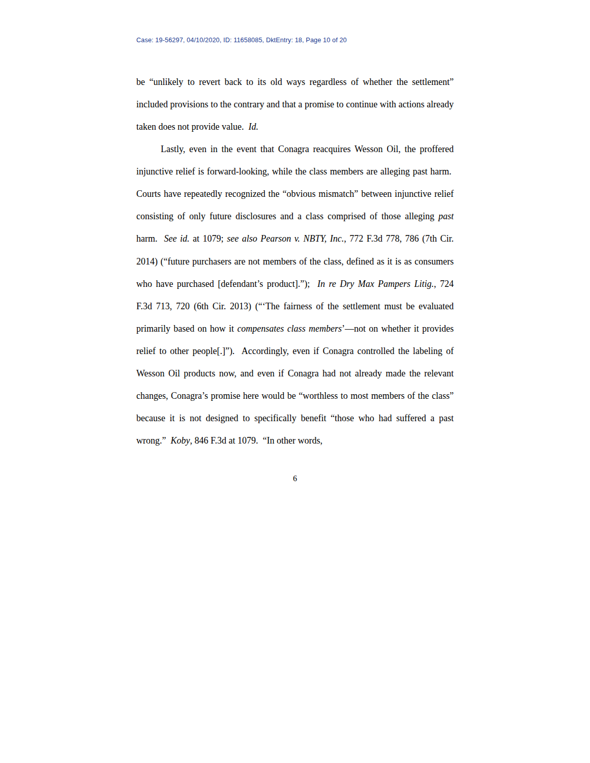Case: 19-56297, 04/10/2020, ID: 11658085, DktEntry: 18, Page 10 of 20
be “unlikely to revert back to its old ways regardless of whether the settlement” included provisions to the contrary and that a promise to continue with actions already taken does not provide value. Id.
Lastly, even in the event that Conagra reacquires Wesson Oil, the proffered injunctive relief is forward-looking, while the class members are alleging past harm. Courts have repeatedly recognized the “obvious mismatch” between injunctive relief consisting of only future disclosures and a class comprised of those alleging past harm. See id. at 1079; see also Pearson v. NBTY, Inc., 772 F.3d 778, 786 (7th Cir. 2014) (“future purchasers are not members of the class, defined as it is as consumers who have purchased [defendant’s product].”); In re Dry Max Pampers Litig., 724 F.3d 713, 720 (6th Cir. 2013) (“‘The fairness of the settlement must be evaluated primarily based on how it compensates class members’—not on whether it provides relief to other people[.]”). Accordingly, even if Conagra controlled the labeling of Wesson Oil products now, and even if Conagra had not already made the relevant changes, Conagra’s promise here would be “worthless to most members of the class” because it is not designed to specifically benefit “those who had suffered a past wrong.” Koby, 846 F.3d at 1079. “In other words,
6